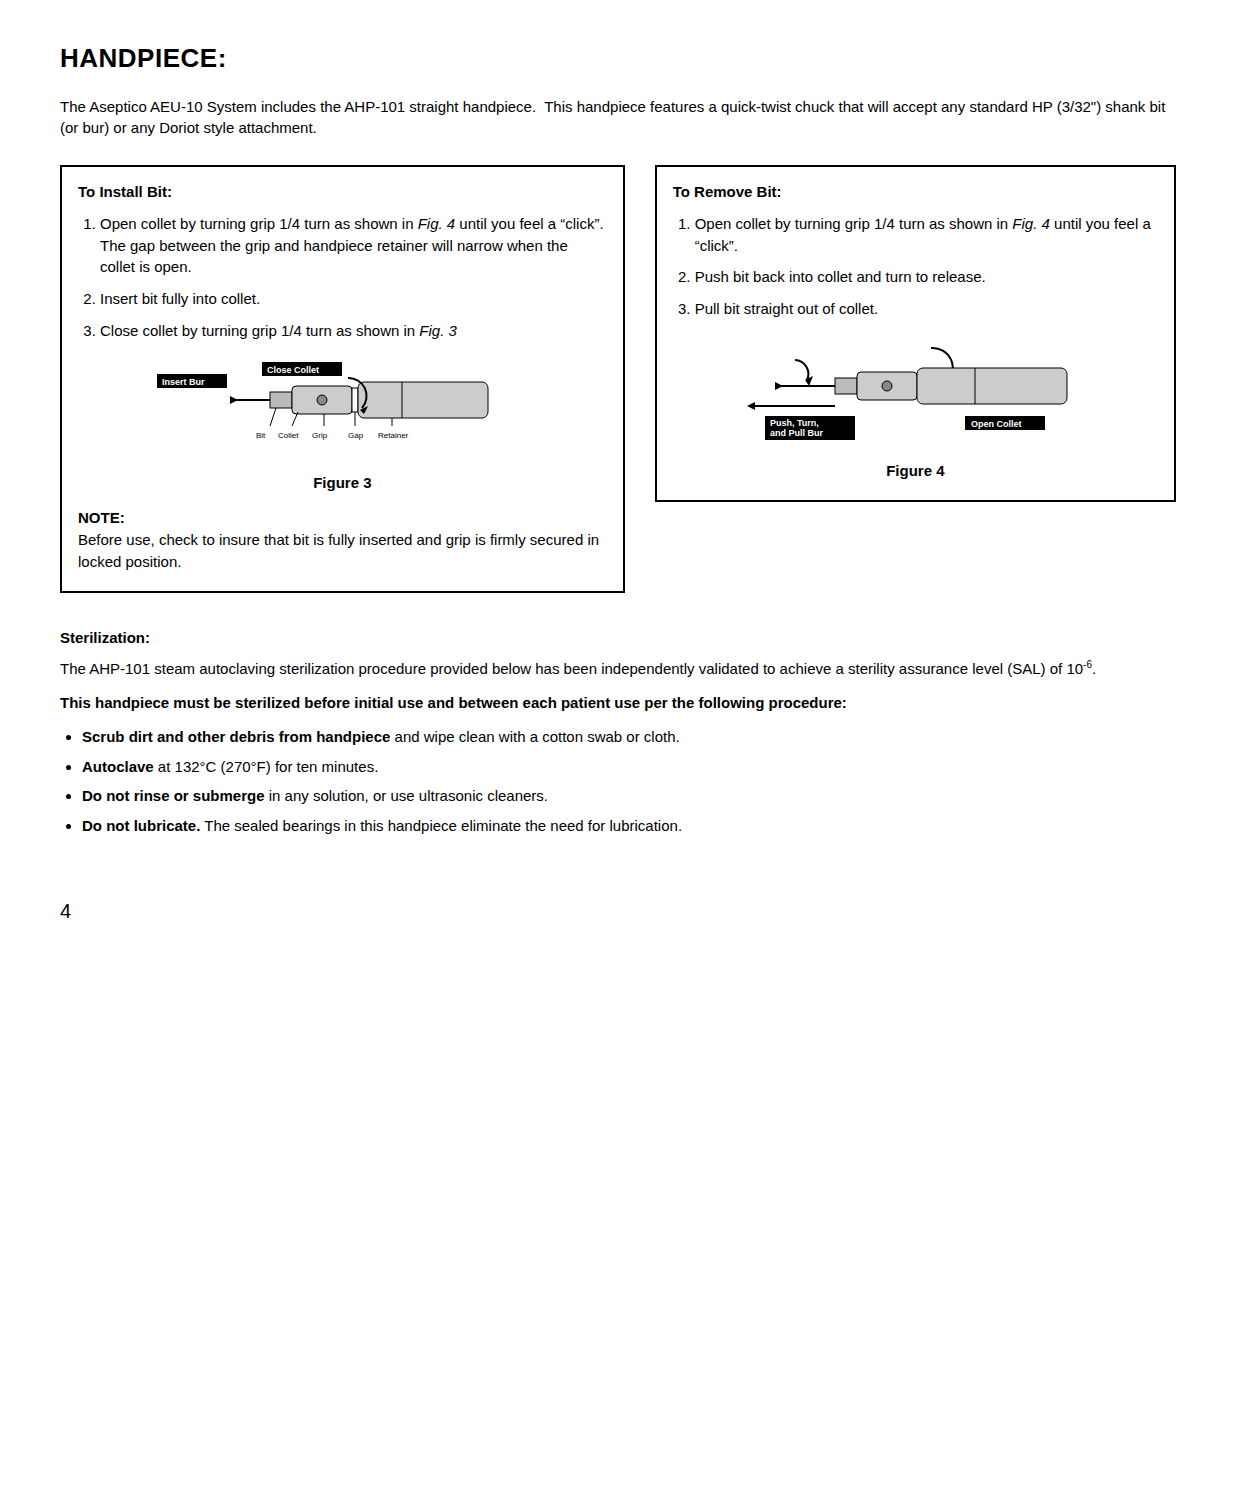HANDPIECE:
The Aseptico AEU-10 System includes the AHP-101 straight handpiece. This handpiece features a quick-twist chuck that will accept any standard HP (3/32") shank bit (or bur) or any Doriot style attachment.
To Install Bit:
Open collet by turning grip 1/4 turn as shown in Fig. 4 until you feel a “click”. The gap between the grip and handpiece retainer will narrow when the collet is open.
Insert bit fully into collet.
Close collet by turning grip 1/4 turn as shown in Fig. 3
Insert Bur Close Collet Bit Collet Grip Gap Retainer
Figure 3
NOTE: Before use, check to insure that bit is fully inserted and grip is firmly secured in locked position.
To Remove Bit:
Open collet by turning grip 1/4 turn as shown in Fig. 4 until you feel a “click”.
Push bit back into collet and turn to release.
Pull bit straight out of collet.
Push, Turn, and Pull Bur Open Collet
Figure 4
Sterilization:
The AHP-101 steam autoclaving sterilization procedure provided below has been independently validated to achieve a sterility assurance level (SAL) of 10-6.
This handpiece must be sterilized before initial use and between each patient use per the following procedure:
Scrub dirt and other debris from handpiece and wipe clean with a cotton swab or cloth.
Autoclave at 132°C (270°F) for ten minutes.
Do not rinse or submerge in any solution, or use ultrasonic cleaners.
Do not lubricate. The sealed bearings in this handpiece eliminate the need for lubrication.
4